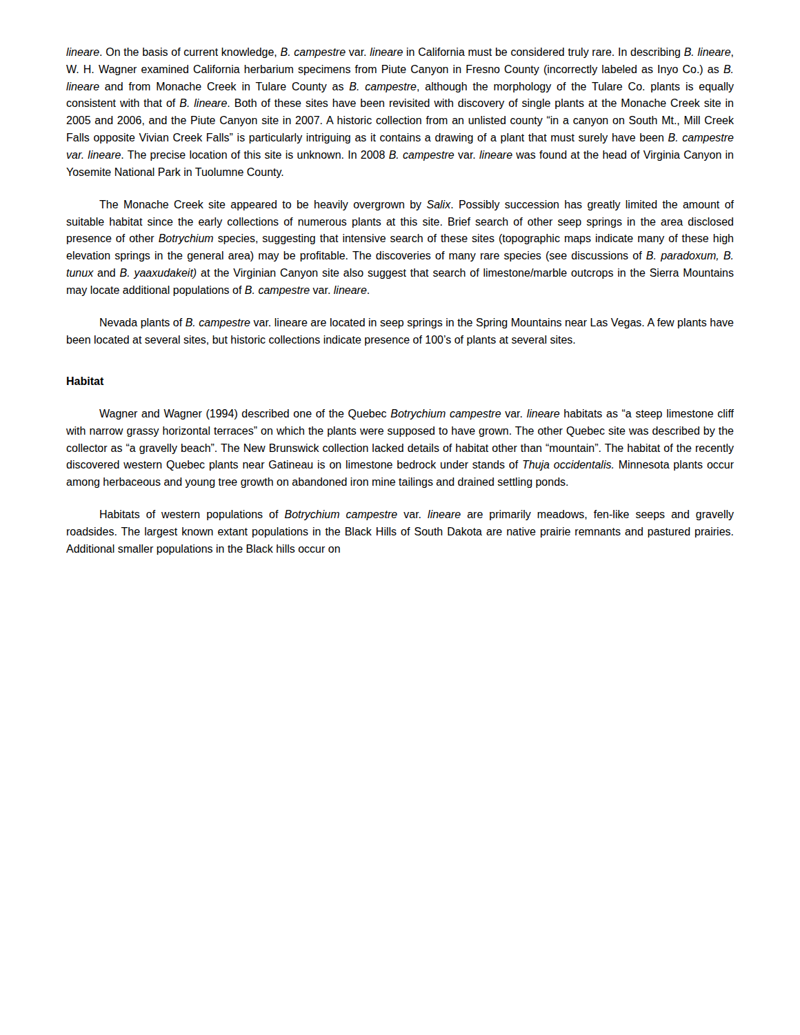lineare. On the basis of current knowledge, B. campestre var. lineare in California must be considered truly rare. In describing B. lineare, W. H. Wagner examined California herbarium specimens from Piute Canyon in Fresno County (incorrectly labeled as Inyo Co.) as B. lineare and from Monache Creek in Tulare County as B. campestre, although the morphology of the Tulare Co. plants is equally consistent with that of B. lineare. Both of these sites have been revisited with discovery of single plants at the Monache Creek site in 2005 and 2006, and the Piute Canyon site in 2007. A historic collection from an unlisted county “in a canyon on South Mt., Mill Creek Falls opposite Vivian Creek Falls” is particularly intriguing as it contains a drawing of a plant that must surely have been B. campestre var. lineare. The precise location of this site is unknown. In 2008 B. campestre var. lineare was found at the head of Virginia Canyon in Yosemite National Park in Tuolumne County.
The Monache Creek site appeared to be heavily overgrown by Salix. Possibly succession has greatly limited the amount of suitable habitat since the early collections of numerous plants at this site. Brief search of other seep springs in the area disclosed presence of other Botrychium species, suggesting that intensive search of these sites (topographic maps indicate many of these high elevation springs in the general area) may be profitable. The discoveries of many rare species (see discussions of B. paradoxum, B. tunux and B. yaaxudakeit) at the Virginian Canyon site also suggest that search of limestone/marble outcrops in the Sierra Mountains may locate additional populations of B. campestre var. lineare.
Nevada plants of B. campestre var. lineare are located in seep springs in the Spring Mountains near Las Vegas. A few plants have been located at several sites, but historic collections indicate presence of 100’s of plants at several sites.
Habitat
Wagner and Wagner (1994) described one of the Quebec Botrychium campestre var. lineare habitats as “a steep limestone cliff with narrow grassy horizontal terraces” on which the plants were supposed to have grown. The other Quebec site was described by the collector as “a gravelly beach”. The New Brunswick collection lacked details of habitat other than “mountain”. The habitat of the recently discovered western Quebec plants near Gatineau is on limestone bedrock under stands of Thuja occidentalis. Minnesota plants occur among herbaceous and young tree growth on abandoned iron mine tailings and drained settling ponds.
Habitats of western populations of Botrychium campestre var. lineare are primarily meadows, fen-like seeps and gravelly roadsides. The largest known extant populations in the Black Hills of South Dakota are native prairie remnants and pastured prairies. Additional smaller populations in the Black hills occur on